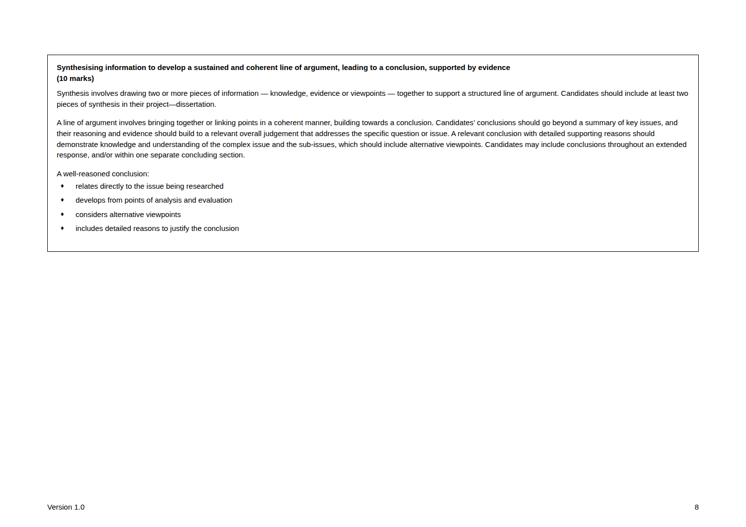Synthesising information to develop a sustained and coherent line of argument, leading to a conclusion, supported by evidence
(10 marks)
Synthesis involves drawing two or more pieces of information — knowledge, evidence or viewpoints — together to support a structured line of argument. Candidates should include at least two pieces of synthesis in their project—dissertation.
A line of argument involves bringing together or linking points in a coherent manner, building towards a conclusion. Candidates’ conclusions should go beyond a summary of key issues, and their reasoning and evidence should build to a relevant overall judgement that addresses the specific question or issue. A relevant conclusion with detailed supporting reasons should demonstrate knowledge and understanding of the complex issue and the sub-issues, which should include alternative viewpoints. Candidates may include conclusions throughout an extended response, and/or within one separate concluding section.
A well-reasoned conclusion:
relates directly to the issue being researched
develops from points of analysis and evaluation
considers alternative viewpoints
includes detailed reasons to justify the conclusion
Version 1.0 8